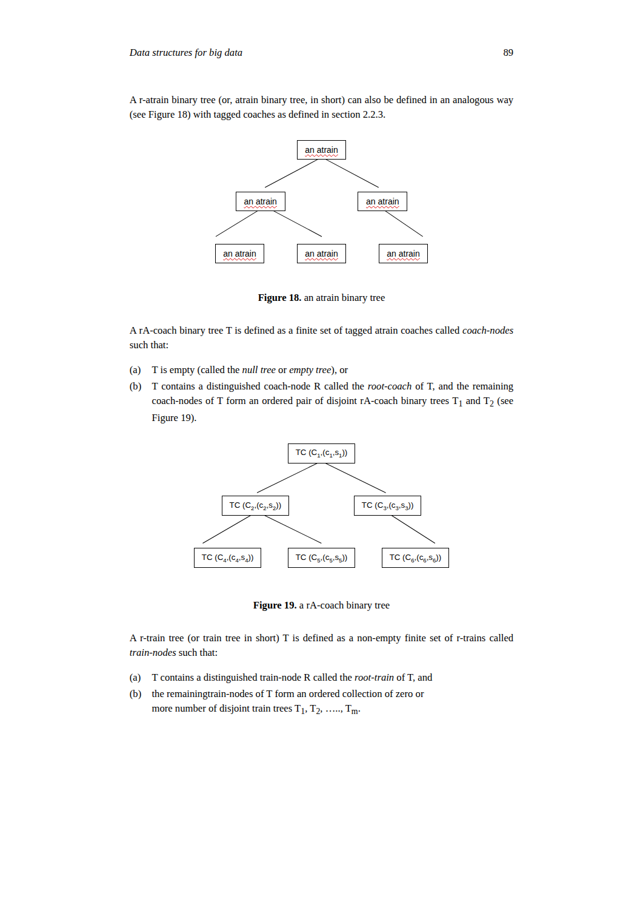Data structures for big data 89
A r-atrain binary tree (or, atrain binary tree, in short) can also be defined in an analogous way (see Figure 18) with tagged coaches as defined in section 2.2.3.
an atrain
an atrain an atrain
an atrain an atrain an atrain
Figure 18. an atrain binary tree
A rA-coach binary tree T is defined as a finite set of tagged atrain coaches called coach-nodes such that:
(a) T is empty (called the null tree or empty tree), or
(b) T contains a distinguished coach-node R called the root-coach of T, and the remaining coach-nodes of T form an ordered pair of disjoint rA-coach binary trees T1 and T2 (see Figure 19).
TC (C1,(c1,s1))
TC (C2,(c2,s2)) TC (C3,(c3,s3))
TC (C4,(c4,s4)) TC (C5,(c5,s5)) TC (C6,(c6,s6))
Figure 19. a rA-coach binary tree
A r-train tree (or train tree in short) T is defined as a non-empty finite set of r-trains called train-nodes such that:
(a) T contains a distinguished train-node R called the root-train of T, and
(b) the remainingtrain-nodes of T form an ordered collection of zero or
more number of disjoint train trees T1, T2, ….., Tm.